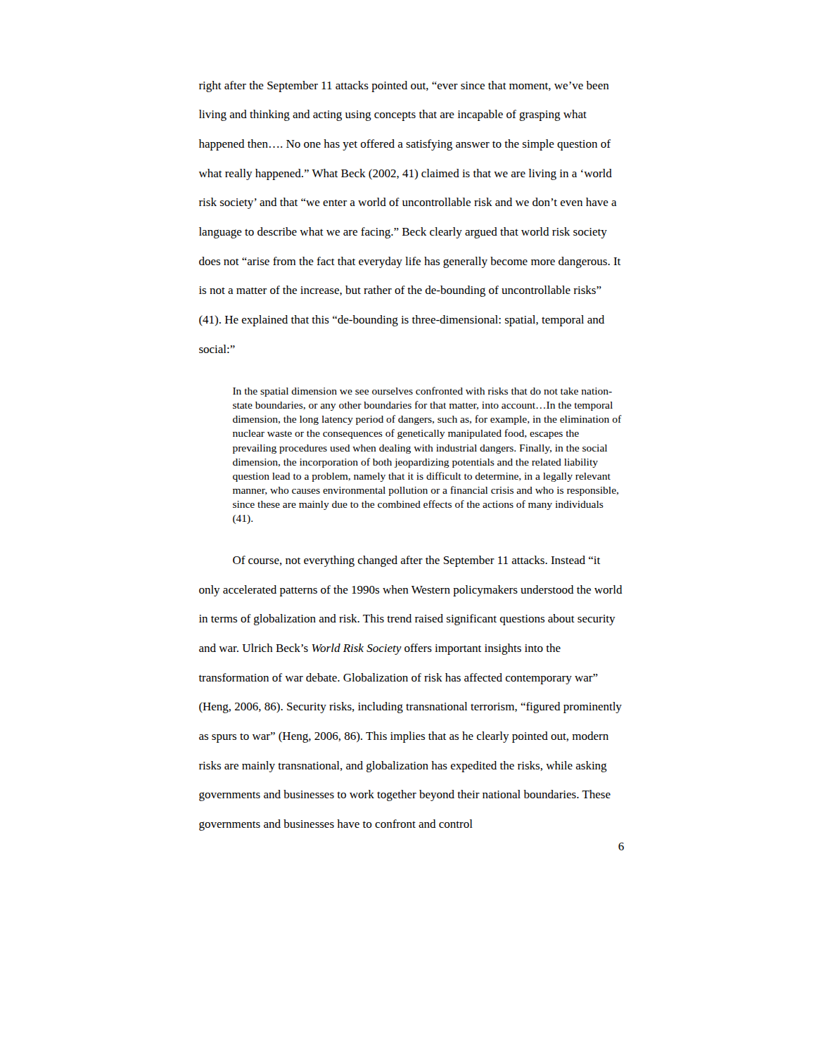right after the September 11 attacks pointed out, “ever since that moment, we’ve been living and thinking and acting using concepts that are incapable of grasping what happened then…. No one has yet offered a satisfying answer to the simple question of what really happened.” What Beck (2002, 41) claimed is that we are living in a ‘world risk society’ and that “we enter a world of uncontrollable risk and we don’t even have a language to describe what we are facing.” Beck clearly argued that world risk society does not “arise from the fact that everyday life has generally become more dangerous. It is not a matter of the increase, but rather of the de-bounding of uncontrollable risks” (41). He explained that this “de-bounding is three-dimensional: spatial, temporal and social:”
In the spatial dimension we see ourselves confronted with risks that do not take nation-state boundaries, or any other boundaries for that matter, into account…In the temporal dimension, the long latency period of dangers, such as, for example, in the elimination of nuclear waste or the consequences of genetically manipulated food, escapes the prevailing procedures used when dealing with industrial dangers. Finally, in the social dimension, the incorporation of both jeopardizing potentials and the related liability question lead to a problem, namely that it is difficult to determine, in a legally relevant manner, who causes environmental pollution or a financial crisis and who is responsible, since these are mainly due to the combined effects of the actions of many individuals (41).
Of course, not everything changed after the September 11 attacks. Instead “it only accelerated patterns of the 1990s when Western policymakers understood the world in terms of globalization and risk. This trend raised significant questions about security and war. Ulrich Beck’s World Risk Society offers important insights into the transformation of war debate. Globalization of risk has affected contemporary war” (Heng, 2006, 86). Security risks, including transnational terrorism, “figured prominently as spurs to war” (Heng, 2006, 86). This implies that as he clearly pointed out, modern risks are mainly transnational, and globalization has expedited the risks, while asking governments and businesses to work together beyond their national boundaries. These governments and businesses have to confront and control
6